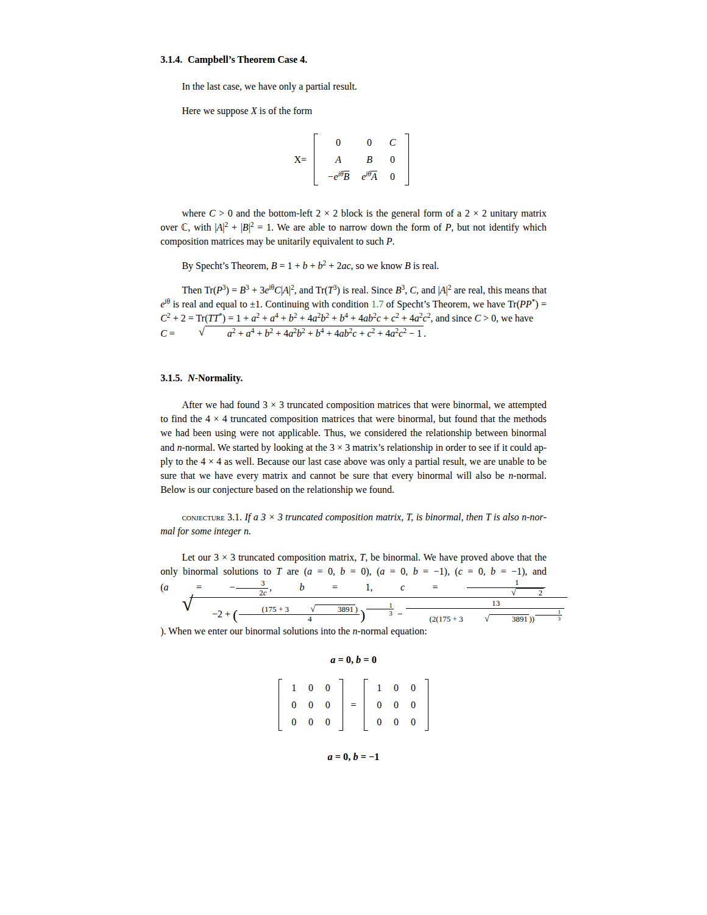3.1.4. Campbell’s Theorem Case 4.
In the last case, we have only a partial result.
Here we suppose X is of the form
X=
| 0 | 0 | C |
| A | B | 0 |
| − e iθ B | e iθ A | 0 |
where C > 0 and the bottom-left 2 × 2 block is the general form of a 2 × 2 unitary matrix over ℂ, with |A|2 + |B|2 = 1. We are able to narrow down the form of P, but not identify which composition matrices may be unitarily equivalent to such P.
By Specht’s Theorem, B = 1 + b + b2 + 2ac, so we know B is real.
Then Tr(P3) = B3 + 3eiθC|A|2, and Tr(T3) is real. Since B3, C, and |A|2 are real, this means that eiθ is real and equal to ±1. Continuing with condition 1.7 of Specht’s Theorem, we have Tr(PP*) = C2 + 2 = Tr(TT*) = 1 + a2 + a4 + b2 + 4a2b2 + b4 + 4ab2c + c2 + 4a2c2, and since C > 0, we have
C = a2 + a4 + b2 + 4a2b2 + b4 + 4ab2c + c2 + 4a2c2 − 1.
3.1.5. N-Normality.
After we had found 3 × 3 truncated composition matrices that were binormal, we attempted to find the 4 × 4 truncated composition matrices that were binormal, but found that the methods we had been using were not applicable. Thus, we considered the relationship between binormal and n-normal. We started by looking at the 3 × 3 matrix’s relationship in order to see if it could apply to the 4 × 4 as well. Because our last case above was only a partial result, we are unable to be sure that we have every matrix and cannot be sure that every binormal will also be n-normal. Below is our conjecture based on the relationship we found.
conjecture 3.1. If a 3 × 3 truncated composition matrix, T, is binormal, then T is also n-normal for some integer n.
Let our 3 × 3 truncated composition matrix, T, be binormal. We have proved above that the only binormal solutions to T are (a = 0, b = 0), (a = 0, b = −1), (c = 0, b = −1), and (a = −32c, b = 1, c = 12−2 + ((175 + 33891) 4) 13 − 13(2(175 + 33891))13). When we enter our binormal solutions into the n-normal equation:
a = 0, b = 0
| 1 | 0 | 0 |
| 0 | 0 | 0 |
| 0 | 0 | 0 |
=
| 1 | 0 | 0 |
| 0 | 0 | 0 |
| 0 | 0 | 0 |
a = 0, b = −1